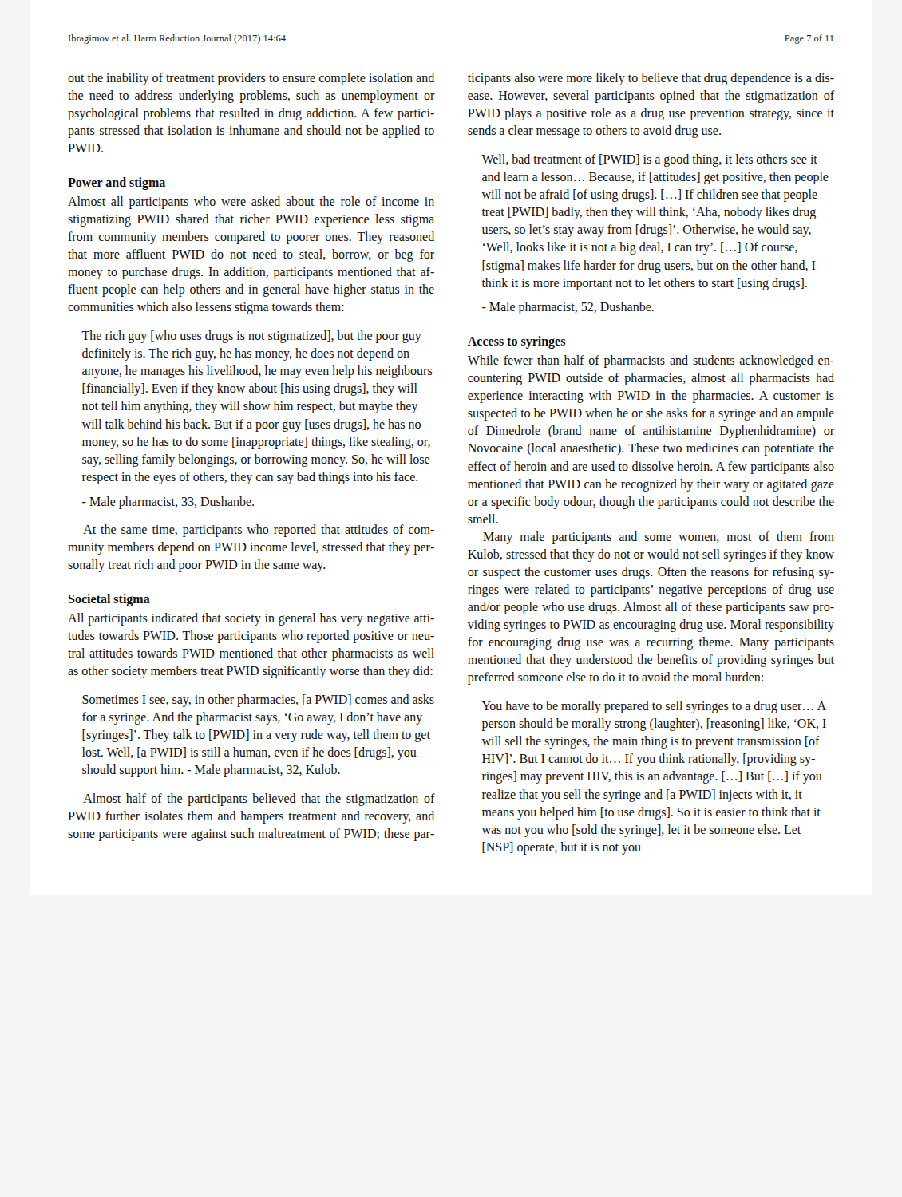Ibragimov et al. Harm Reduction Journal (2017) 14:64 Page 7 of 11
out the inability of treatment providers to ensure complete isolation and the need to address underlying problems, such as unemployment or psychological problems that resulted in drug addiction. A few participants stressed that isolation is inhumane and should not be applied to PWID.
Power and stigma
Almost all participants who were asked about the role of income in stigmatizing PWID shared that richer PWID experience less stigma from community members compared to poorer ones. They reasoned that more affluent PWID do not need to steal, borrow, or beg for money to purchase drugs. In addition, participants mentioned that affluent people can help others and in general have higher status in the communities which also lessens stigma towards them:
The rich guy [who uses drugs is not stigmatized], but the poor guy definitely is. The rich guy, he has money, he does not depend on anyone, he manages his livelihood, he may even help his neighbours [financially]. Even if they know about [his using drugs], they will not tell him anything, they will show him respect, but maybe they will talk behind his back. But if a poor guy [uses drugs], he has no money, so he has to do some [inappropriate] things, like stealing, or, say, selling family belongings, or borrowing money. So, he will lose respect in the eyes of others, they can say bad things into his face.
- Male pharmacist, 33, Dushanbe.
At the same time, participants who reported that attitudes of community members depend on PWID income level, stressed that they personally treat rich and poor PWID in the same way.
Societal stigma
All participants indicated that society in general has very negative attitudes towards PWID. Those participants who reported positive or neutral attitudes towards PWID mentioned that other pharmacists as well as other society members treat PWID significantly worse than they did:
Sometimes I see, say, in other pharmacies, [a PWID] comes and asks for a syringe. And the pharmacist says, ‘Go away, I don’t have any [syringes]’. They talk to [PWID] in a very rude way, tell them to get lost. Well, [a PWID] is still a human, even if he does [drugs], you should support him. - Male pharmacist, 32, Kulob.
Almost half of the participants believed that the stigmatization of PWID further isolates them and hampers treatment and recovery, and some participants were against such maltreatment of PWID; these participants also were more likely to believe that drug dependence is a disease. However, several participants opined that the stigmatization of PWID plays a positive role as a drug use prevention strategy, since it sends a clear message to others to avoid drug use.
Well, bad treatment of [PWID] is a good thing, it lets others see it and learn a lesson… Because, if [attitudes] get positive, then people will not be afraid [of using drugs]. […] If children see that people treat [PWID] badly, then they will think, ‘Aha, nobody likes drug users, so let’s stay away from [drugs]’. Otherwise, he would say, ‘Well, looks like it is not a big deal, I can try’. […] Of course, [stigma] makes life harder for drug users, but on the other hand, I think it is more important not to let others to start [using drugs].
- Male pharmacist, 52, Dushanbe.
Access to syringes
While fewer than half of pharmacists and students acknowledged encountering PWID outside of pharmacies, almost all pharmacists had experience interacting with PWID in the pharmacies. A customer is suspected to be PWID when he or she asks for a syringe and an ampule of Dimedrole (brand name of antihistamine Dyphenhidramine) or Novocaine (local anaesthetic). These two medicines can potentiate the effect of heroin and are used to dissolve heroin. A few participants also mentioned that PWID can be recognized by their wary or agitated gaze or a specific body odour, though the participants could not describe the smell.
Many male participants and some women, most of them from Kulob, stressed that they do not or would not sell syringes if they know or suspect the customer uses drugs. Often the reasons for refusing syringes were related to participants’ negative perceptions of drug use and/or people who use drugs. Almost all of these participants saw providing syringes to PWID as encouraging drug use. Moral responsibility for encouraging drug use was a recurring theme. Many participants mentioned that they understood the benefits of providing syringes but preferred someone else to do it to avoid the moral burden:
You have to be morally prepared to sell syringes to a drug user… A person should be morally strong (laughter), [reasoning] like, ‘OK, I will sell the syringes, the main thing is to prevent transmission [of HIV]’. But I cannot do it… If you think rationally, [providing syringes] may prevent HIV, this is an advantage. […] But […] if you realize that you sell the syringe and [a PWID] injects with it, it means you helped him [to use drugs]. So it is easier to think that it was not you who [sold the syringe], let it be someone else. Let [NSP] operate, but it is not you